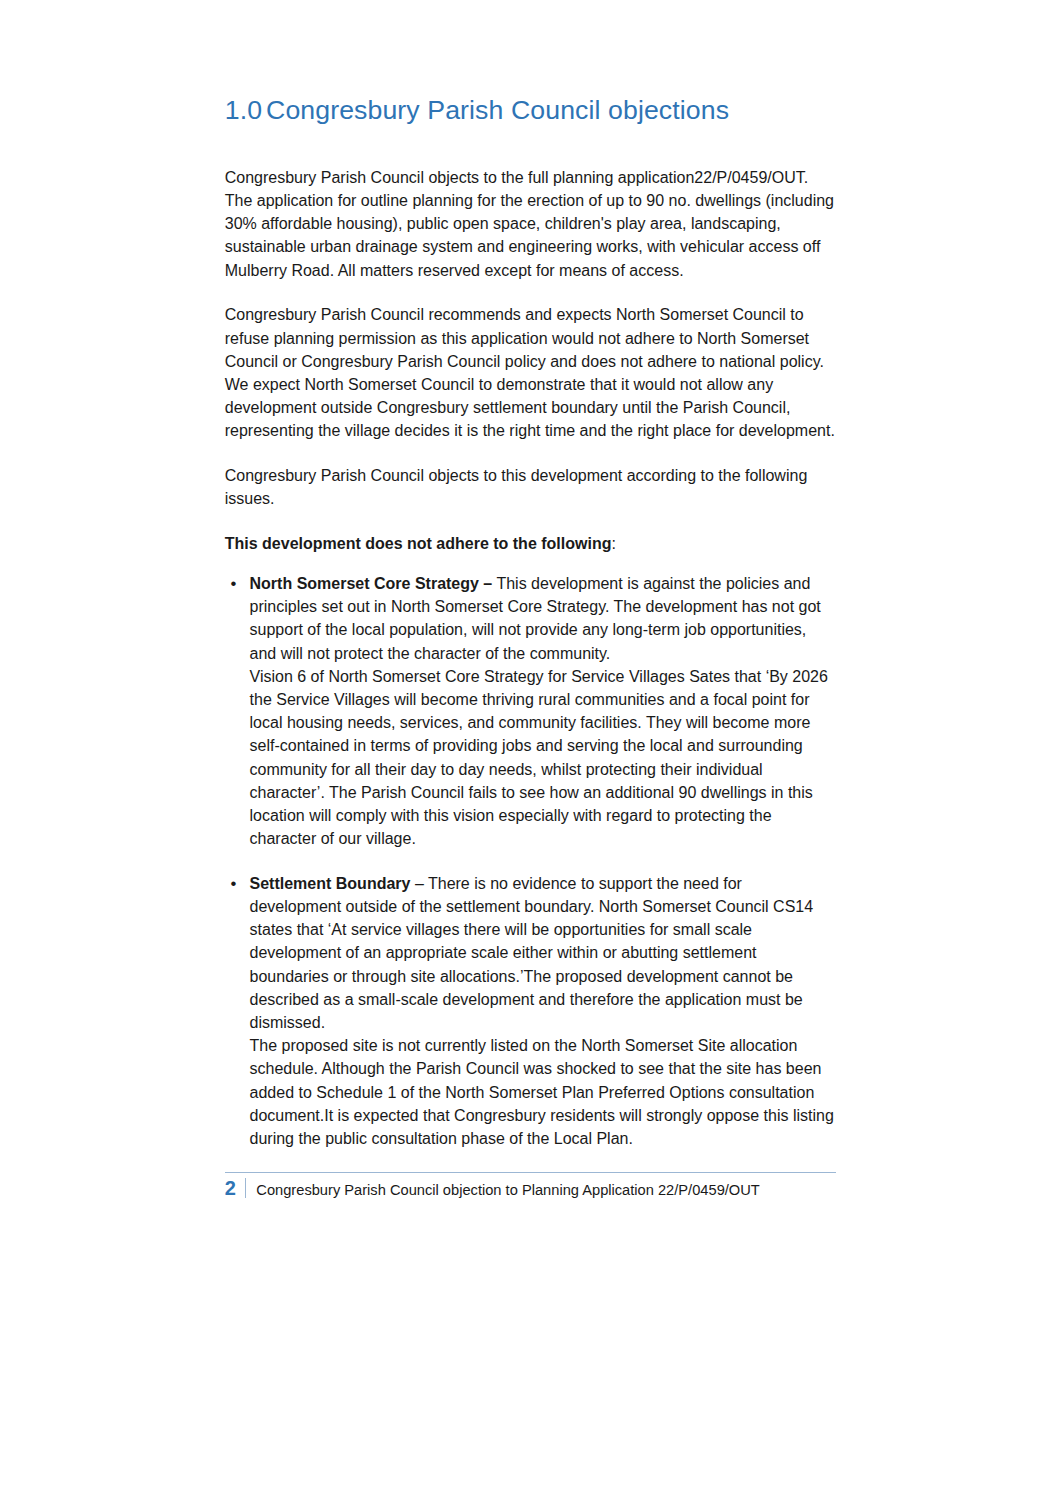1.0 Congresbury Parish Council objections
Congresbury Parish Council objects to the full planning application22/P/0459/OUT. The application for outline planning for the erection of up to 90 no. dwellings (including 30% affordable housing), public open space, children's play area, landscaping, sustainable urban drainage system and engineering works, with vehicular access off Mulberry Road. All matters reserved except for means of access.
Congresbury Parish Council recommends and expects North Somerset Council to refuse planning permission as this application would not adhere to North Somerset Council or Congresbury Parish Council policy and does not adhere to national policy. We expect North Somerset Council to demonstrate that it would not allow any development outside Congresbury settlement boundary until the Parish Council, representing the village decides it is the right time and the right place for development.
Congresbury Parish Council objects to this development according to the following issues.
This development does not adhere to the following:
North Somerset Core Strategy – This development is against the policies and principles set out in North Somerset Core Strategy. The development has not got support of the local population, will not provide any long-term job opportunities, and will not protect the character of the community.
Vision 6 of North Somerset Core Strategy for Service Villages Sates that ‘By 2026 the Service Villages will become thriving rural communities and a focal point for local housing needs, services, and community facilities. They will become more self-contained in terms of providing jobs and serving the local and surrounding community for all their day to day needs, whilst protecting their individual character’. The Parish Council fails to see how an additional 90 dwellings in this location will comply with this vision especially with regard to protecting the character of our village.
Settlement Boundary – There is no evidence to support the need for development outside of the settlement boundary. North Somerset Council CS14 states that ‘At service villages there will be opportunities for small scale development of an appropriate scale either within or abutting settlement boundaries or through site allocations.’The proposed development cannot be described as a small-scale development and therefore the application must be dismissed.
The proposed site is not currently listed on the North Somerset Site allocation schedule. Although the Parish Council was shocked to see that the site has been added to Schedule 1 of the North Somerset Plan Preferred Options consultation document.It is expected that Congresbury residents will strongly oppose this listing during the public consultation phase of the Local Plan.
2 Congresbury Parish Council objection to Planning Application 22/P/0459/OUT